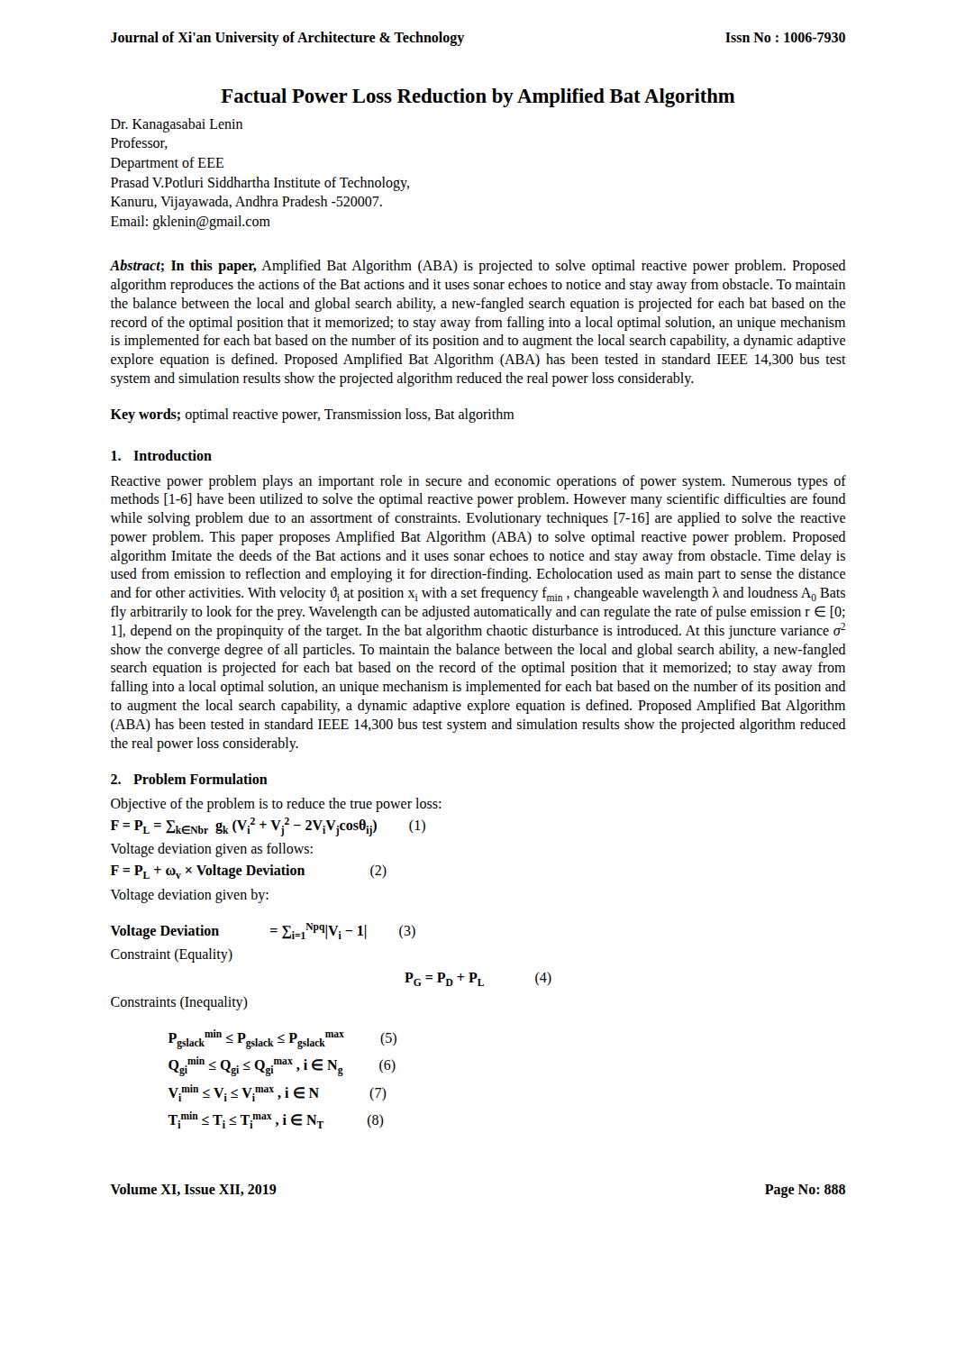Journal of Xi'an University of Architecture & Technology Issn No : 1006-7930
Factual Power Loss Reduction by Amplified Bat Algorithm
Dr. Kanagasabai Lenin
Professor,
Department of EEE
Prasad V.Potluri Siddhartha Institute of Technology,
Kanuru, Vijayawada, Andhra Pradesh -520007.
Email: gklenin@gmail.com
Abstract; In this paper, Amplified Bat Algorithm (ABA) is projected to solve optimal reactive power problem. Proposed algorithm reproduces the actions of the Bat actions and it uses sonar echoes to notice and stay away from obstacle. To maintain the balance between the local and global search ability, a new-fangled search equation is projected for each bat based on the record of the optimal position that it memorized; to stay away from falling into a local optimal solution, an unique mechanism is implemented for each bat based on the number of its position and to augment the local search capability, a dynamic adaptive explore equation is defined. Proposed Amplified Bat Algorithm (ABA) has been tested in standard IEEE 14,300 bus test system and simulation results show the projected algorithm reduced the real power loss considerably.
Key words; optimal reactive power, Transmission loss, Bat algorithm
1. Introduction
Reactive power problem plays an important role in secure and economic operations of power system. Numerous types of methods [1-6] have been utilized to solve the optimal reactive power problem. However many scientific difficulties are found while solving problem due to an assortment of constraints. Evolutionary techniques [7-16] are applied to solve the reactive power problem. This paper proposes Amplified Bat Algorithm (ABA) to solve optimal reactive power problem. Proposed algorithm Imitate the deeds of the Bat actions and it uses sonar echoes to notice and stay away from obstacle. Time delay is used from emission to reflection and employing it for direction-finding. Echolocation used as main part to sense the distance and for other activities. With velocity ϑi at position xi with a set frequency fmin , changeable wavelength λ and loudness A0 Bats fly arbitrarily to look for the prey. Wavelength can be adjusted automatically and can regulate the rate of pulse emission r ∈ [0; 1], depend on the propinquity of the target. In the bat algorithm chaotic disturbance is introduced. At this juncture variance σ2 show the converge degree of all particles. To maintain the balance between the local and global search ability, a new-fangled search equation is projected for each bat based on the record of the optimal position that it memorized; to stay away from falling into a local optimal solution, an unique mechanism is implemented for each bat based on the number of its position and to augment the local search capability, a dynamic adaptive explore equation is defined. Proposed Amplified Bat Algorithm (ABA) has been tested in standard IEEE 14,300 bus test system and simulation results show the projected algorithm reduced the real power loss considerably.
2. Problem Formulation
Objective of the problem is to reduce the true power loss:
F = PL = ∑k∈Nbr gk (Vi2 + Vj2 − 2ViVjcosθij)(1)
Voltage deviation given as follows:
F = PL + ωv × Voltage Deviation(2)
Voltage deviation given by:
Voltage Deviation = ∑i=1Npq|Vi − 1|(3)
Constraint (Equality)
PG = PD + PL(4)
Constraints (Inequality)
Pgslackmin ≤ Pgslack ≤ Pgslackmax(5)
Qgimin ≤ Qgi ≤ Qgimax , i ∈ Ng(6)
Vimin ≤ Vi ≤ Vimax , i ∈ N(7)
Timin ≤ Ti ≤ Timax , i ∈ NT(8)
Volume XI, Issue XII, 2019 Page No: 888